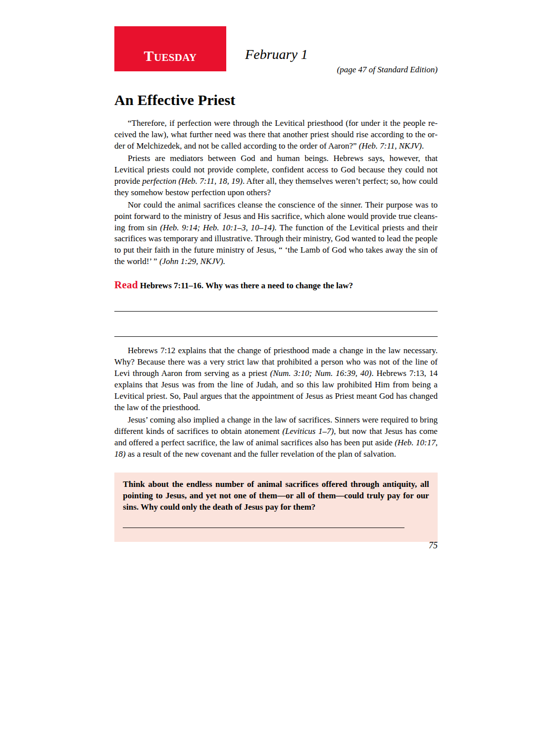Tuesday
February 1
(page 47 of Standard Edition)
An Effective Priest
“Therefore, if perfection were through the Levitical priesthood (for under it the people received the law), what further need was there that another priest should rise according to the order of Melchizedek, and not be called according to the order of Aaron?” (Heb. 7:11, NKJV).
Priests are mediators between God and human beings. Hebrews says, however, that Levitical priests could not provide complete, confident access to God because they could not provide perfection (Heb. 7:11, 18, 19). After all, they themselves weren’t perfect; so, how could they somehow bestow perfection upon others?
Nor could the animal sacrifices cleanse the conscience of the sinner. Their purpose was to point forward to the ministry of Jesus and His sacrifice, which alone would provide true cleansing from sin (Heb. 9:14; Heb. 10:1–3, 10–14). The function of the Levitical priests and their sacrifices was temporary and illustrative. Through their ministry, God wanted to lead the people to put their faith in the future ministry of Jesus, “ ‘the Lamb of God who takes away the sin of the world!’ ” (John 1:29, NKJV).
Read Hebrews 7:11–16. Why was there a need to change the law?
Hebrews 7:12 explains that the change of priesthood made a change in the law necessary. Why? Because there was a very strict law that prohibited a person who was not of the line of Levi through Aaron from serving as a priest (Num. 3:10; Num. 16:39, 40). Hebrews 7:13, 14 explains that Jesus was from the line of Judah, and so this law prohibited Him from being a Levitical priest. So, Paul argues that the appointment of Jesus as Priest meant God has changed the law of the priesthood.
Jesus’ coming also implied a change in the law of sacrifices. Sinners were required to bring different kinds of sacrifices to obtain atonement (Leviticus 1–7), but now that Jesus has come and offered a perfect sacrifice, the law of animal sacrifices also has been put aside (Heb. 10:17, 18) as a result of the new covenant and the fuller revelation of the plan of salvation.
Think about the endless number of animal sacrifices offered through antiquity, all pointing to Jesus, and yet not one of them—or all of them—could truly pay for our sins. Why could only the death of Jesus pay for them?
75